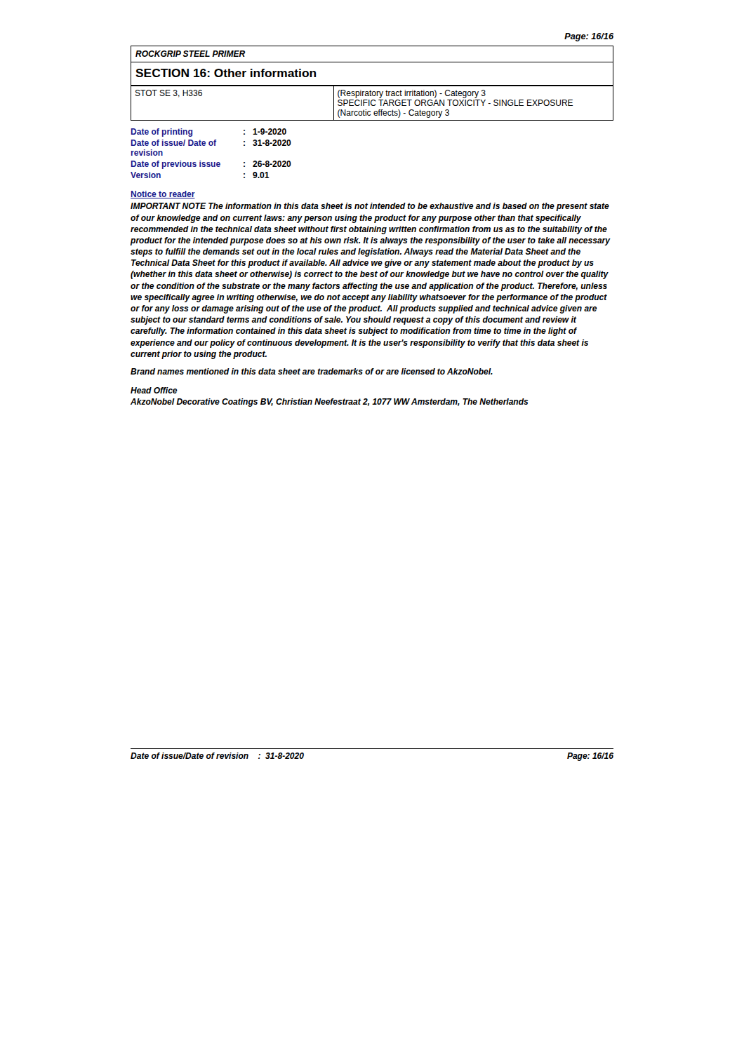Page: 16/16
ROCKGRIP STEEL PRIMER
SECTION 16: Other information
| STOT SE 3, H336 | (Respiratory tract irritation) - Category 3 SPECIFIC TARGET ORGAN TOXICITY - SINGLE EXPOSURE (Narcotic effects) - Category 3 |
| Date of printing | : | 1-9-2020 |
| Date of issue/ Date of revision | : | 31-8-2020 |
| Date of previous issue | : | 26-8-2020 |
| Version | : | 9.01 |
Notice to reader
IMPORTANT NOTE The information in this data sheet is not intended to be exhaustive and is based on the present state of our knowledge and on current laws: any person using the product for any purpose other than that specifically recommended in the technical data sheet without first obtaining written confirmation from us as to the suitability of the product for the intended purpose does so at his own risk. It is always the responsibility of the user to take all necessary steps to fulfill the demands set out in the local rules and legislation. Always read the Material Data Sheet and the Technical Data Sheet for this product if available. All advice we give or any statement made about the product by us (whether in this data sheet or otherwise) is correct to the best of our knowledge but we have no control over the quality or the condition of the substrate or the many factors affecting the use and application of the product. Therefore, unless we specifically agree in writing otherwise, we do not accept any liability whatsoever for the performance of the product or for any loss or damage arising out of the use of the product. All products supplied and technical advice given are subject to our standard terms and conditions of sale. You should request a copy of this document and review it carefully. The information contained in this data sheet is subject to modification from time to time in the light of experience and our policy of continuous development. It is the user's responsibility to verify that this data sheet is current prior to using the product.
Brand names mentioned in this data sheet are trademarks of or are licensed to AkzoNobel.
Head Office
AkzoNobel Decorative Coatings BV, Christian Neefestraat 2, 1077 WW Amsterdam, The Netherlands
Date of issue/Date of revision : 31-8-2020
Page: 16/16